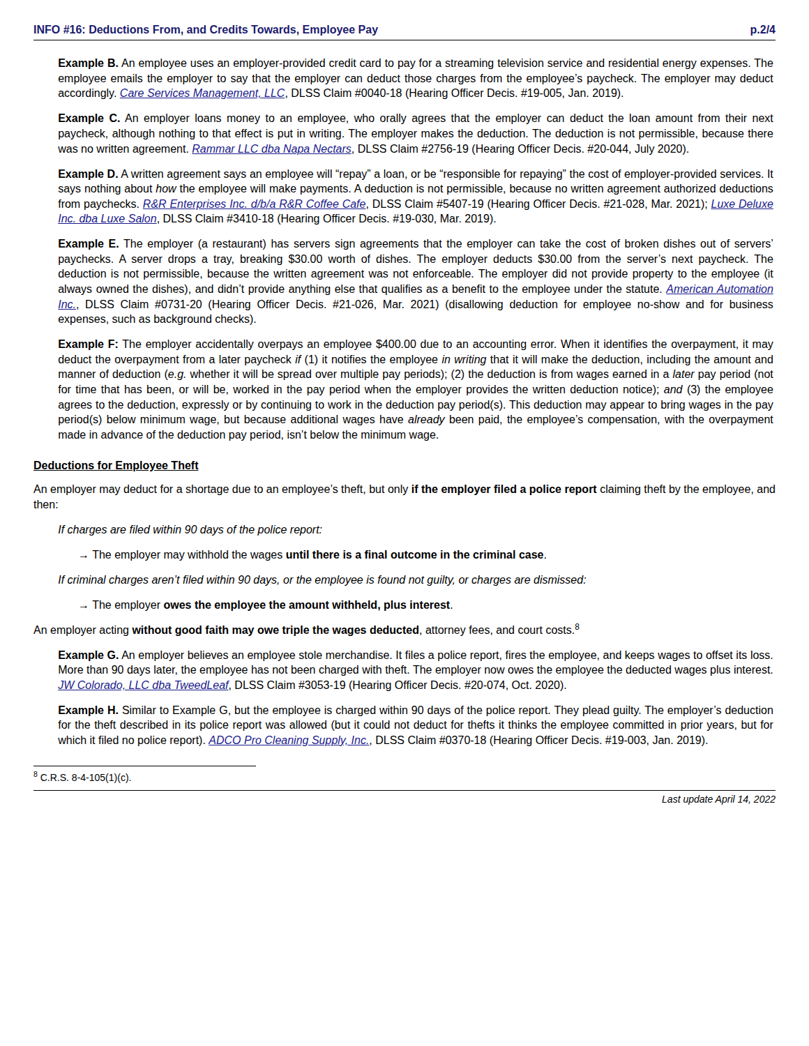INFO #16: Deductions From, and Credits Towards, Employee Pay p.2/4
Example B. An employee uses an employer-provided credit card to pay for a streaming television service and residential energy expenses. The employee emails the employer to say that the employer can deduct those charges from the employee’s paycheck. The employer may deduct accordingly. Care Services Management, LLC, DLSS Claim #0040-18 (Hearing Officer Decis. #19-005, Jan. 2019).
Example C. An employer loans money to an employee, who orally agrees that the employer can deduct the loan amount from their next paycheck, although nothing to that effect is put in writing. The employer makes the deduction. The deduction is not permissible, because there was no written agreement. Rammar LLC dba Napa Nectars, DLSS Claim #2756-19 (Hearing Officer Decis. #20-044, July 2020).
Example D. A written agreement says an employee will “repay” a loan, or be “responsible for repaying” the cost of employer-provided services. It says nothing about how the employee will make payments. A deduction is not permissible, because no written agreement authorized deductions from paychecks. R&R Enterprises Inc. d/b/a R&R Coffee Cafe, DLSS Claim #5407-19 (Hearing Officer Decis. #21-028, Mar. 2021); Luxe Deluxe Inc. dba Luxe Salon, DLSS Claim #3410-18 (Hearing Officer Decis. #19-030, Mar. 2019).
Example E. The employer (a restaurant) has servers sign agreements that the employer can take the cost of broken dishes out of servers’ paychecks. A server drops a tray, breaking $30.00 worth of dishes. The employer deducts $30.00 from the server’s next paycheck. The deduction is not permissible, because the written agreement was not enforceable. The employer did not provide property to the employee (it always owned the dishes), and didn’t provide anything else that qualifies as a benefit to the employee under the statute. American Automation Inc., DLSS Claim #0731-20 (Hearing Officer Decis. #21-026, Mar. 2021) (disallowing deduction for employee no-show and for business expenses, such as background checks).
Example F: The employer accidentally overpays an employee $400.00 due to an accounting error. When it identifies the overpayment, it may deduct the overpayment from a later paycheck if (1) it notifies the employee in writing that it will make the deduction, including the amount and manner of deduction (e.g. whether it will be spread over multiple pay periods); (2) the deduction is from wages earned in a later pay period (not for time that has been, or will be, worked in the pay period when the employer provides the written deduction notice); and (3) the employee agrees to the deduction, expressly or by continuing to work in the deduction pay period(s). This deduction may appear to bring wages in the pay period(s) below minimum wage, but because additional wages have already been paid, the employee’s compensation, with the overpayment made in advance of the deduction pay period, isn’t below the minimum wage.
Deductions for Employee Theft
An employer may deduct for a shortage due to an employee’s theft, but only if the employer filed a police report claiming theft by the employee, and then:
If charges are filed within 90 days of the police report:
→ The employer may withhold the wages until there is a final outcome in the criminal case.
If criminal charges aren’t filed within 90 days, or the employee is found not guilty, or charges are dismissed:
→ The employer owes the employee the amount withheld, plus interest.
An employer acting without good faith may owe triple the wages deducted, attorney fees, and court costs.8
Example G. An employer believes an employee stole merchandise. It files a police report, fires the employee, and keeps wages to offset its loss. More than 90 days later, the employee has not been charged with theft. The employer now owes the employee the deducted wages plus interest. JW Colorado, LLC dba TweedLeaf, DLSS Claim #3053-19 (Hearing Officer Decis. #20-074, Oct. 2020).
Example H. Similar to Example G, but the employee is charged within 90 days of the police report. They plead guilty. The employer’s deduction for the theft described in its police report was allowed (but it could not deduct for thefts it thinks the employee committed in prior years, but for which it filed no police report). ADCO Pro Cleaning Supply, Inc., DLSS Claim #0370-18 (Hearing Officer Decis. #19-003, Jan. 2019).
8 C.R.S. 8-4-105(1)(c).
Last update April 14, 2022